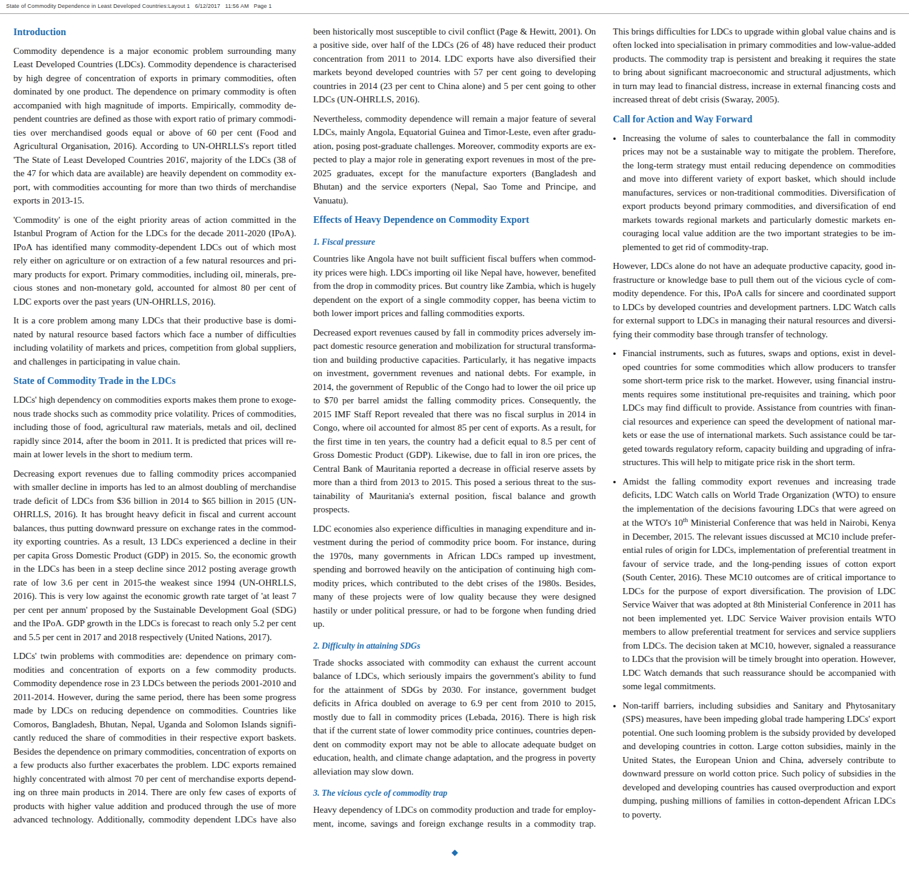State of Commodity Dependence in Least Developed Countries:Layout 1 6/12/2017 11:56 AM Page 1
Introduction
Commodity dependence is a major economic problem surrounding many Least Developed Countries (LDCs). Commodity dependence is characterised by high degree of concentration of exports in primary commodities, often dominated by one product. The dependence on primary commodity is often accompanied with high magnitude of imports. Empirically, commodity dependent countries are defined as those with export ratio of primary commodities over merchandised goods equal or above of 60 per cent (Food and Agricultural Organisation, 2016). According to UN-OHRLLS's report titled 'The State of Least Developed Countries 2016', majority of the LDCs (38 of the 47 for which data are available) are heavily dependent on commodity export, with commodities accounting for more than two thirds of merchandise exports in 2013-15.
'Commodity' is one of the eight priority areas of action committed in the Istanbul Program of Action for the LDCs for the decade 2011-2020 (IPoA). IPoA has identified many commodity-dependent LDCs out of which most rely either on agriculture or on extraction of a few natural resources and primary products for export. Primary commodities, including oil, minerals, precious stones and non-monetary gold, accounted for almost 80 per cent of LDC exports over the past years (UN-OHRLLS, 2016).
It is a core problem among many LDCs that their productive base is dominated by natural resource based factors which face a number of difficulties including volatility of markets and prices, competition from global suppliers, and challenges in participating in value chain.
State of Commodity Trade in the LDCs
LDCs' high dependency on commodities exports makes them prone to exogenous trade shocks such as commodity price volatility. Prices of commodities, including those of food, agricultural raw materials, metals and oil, declined rapidly since 2014, after the boom in 2011. It is predicted that prices will remain at lower levels in the short to medium term.
Decreasing export revenues due to falling commodity prices accompanied with smaller decline in imports has led to an almost doubling of merchandise trade deficit of LDCs from $36 billion in 2014 to $65 billion in 2015 (UN-OHRLLS, 2016). It has brought heavy deficit in fiscal and current account balances, thus putting downward pressure on exchange rates in the commodity exporting countries. As a result, 13 LDCs experienced a decline in their per capita Gross Domestic Product (GDP) in 2015. So, the economic growth in the LDCs has been in a steep decline since 2012 posting average growth rate of low 3.6 per cent in 2015-the weakest since 1994 (UN-OHRLLS, 2016). This is very low against the economic growth rate target of 'at least 7 per cent per annum' proposed by the Sustainable Development Goal (SDG) and the IPoA. GDP growth in the LDCs is forecast to reach only 5.2 per cent and 5.5 per cent in 2017 and 2018 respectively (United Nations, 2017).
LDCs' twin problems with commodities are: dependence on primary commodities and concentration of exports on a few commodity products. Commodity dependence rose in 23 LDCs between the periods 2001-2010 and 2011-2014. However, during the same period, there has been some progress made by LDCs on reducing dependence on commodities. Countries like Comoros, Bangladesh, Bhutan, Nepal, Uganda and Solomon Islands significantly reduced the share of commodities in their respective export baskets. Besides the dependence on primary commodities, concentration of exports on a few products also further exacerbates the problem. LDC exports remained highly concentrated with almost 70 per cent of merchandise exports depending on three main products in 2014. There are only few cases of exports of products with higher value addition and produced through the use of more advanced technology. Additionally, commodity dependent LDCs have also been historically most susceptible to civil conflict (Page & Hewitt, 2001). On a positive side, over half of the LDCs (26 of 48) have reduced their product concentration from 2011 to 2014. LDC exports have also diversified their markets beyond developed countries with 57 per cent going to developing countries in 2014 (23 per cent to China alone) and 5 per cent going to other LDCs (UN-OHRLLS, 2016).
Nevertheless, commodity dependence will remain a major feature of several LDCs, mainly Angola, Equatorial Guinea and Timor-Leste, even after graduation, posing post-graduate challenges. Moreover, commodity exports are expected to play a major role in generating export revenues in most of the pre-2025 graduates, except for the manufacture exporters (Bangladesh and Bhutan) and the service exporters (Nepal, Sao Tome and Principe, and Vanuatu).
Effects of Heavy Dependence on Commodity Export
1. Fiscal pressure
Countries like Angola have not built sufficient fiscal buffers when commodity prices were high. LDCs importing oil like Nepal have, however, benefited from the drop in commodity prices. But country like Zambia, which is hugely dependent on the export of a single commodity copper, has beena victim to both lower import prices and falling commodities exports.
Decreased export revenues caused by fall in commodity prices adversely impact domestic resource generation and mobilization for structural transformation and building productive capacities. Particularly, it has negative impacts on investment, government revenues and national debts. For example, in 2014, the government of Republic of the Congo had to lower the oil price up to $70 per barrel amidst the falling commodity prices. Consequently, the 2015 IMF Staff Report revealed that there was no fiscal surplus in 2014 in Congo, where oil accounted for almost 85 per cent of exports. As a result, for the first time in ten years, the country had a deficit equal to 8.5 per cent of Gross Domestic Product (GDP). Likewise, due to fall in iron ore prices, the Central Bank of Mauritania reported a decrease in official reserve assets by more than a third from 2013 to 2015. This posed a serious threat to the sustainability of Mauritania's external position, fiscal balance and growth prospects.
LDC economies also experience difficulties in managing expenditure and investment during the period of commodity price boom. For instance, during the 1970s, many governments in African LDCs ramped up investment, spending and borrowed heavily on the anticipation of continuing high commodity prices, which contributed to the debt crises of the 1980s. Besides, many of these projects were of low quality because they were designed hastily or under political pressure, or had to be forgone when funding dried up.
2. Difficulty in attaining SDGs
Trade shocks associated with commodity can exhaust the current account balance of LDCs, which seriously impairs the government's ability to fund for the attainment of SDGs by 2030. For instance, government budget deficits in Africa doubled on average to 6.9 per cent from 2010 to 2015, mostly due to fall in commodity prices (Lebada, 2016). There is high risk that if the current state of lower commodity price continues, countries dependent on commodity export may not be able to allocate adequate budget on education, health, and climate change adaptation, and the progress in poverty alleviation may slow down.
3. The vicious cycle of commodity trap
Heavy dependency of LDCs on commodity production and trade for employment, income, savings and foreign exchange results in a commodity trap. This brings difficulties for LDCs to upgrade within global value chains and is often locked into specialisation in primary commodities and low-value-added products. The commodity trap is persistent and breaking it requires the state to bring about significant macroeconomic and structural adjustments, which in turn may lead to financial distress, increase in external financing costs and increased threat of debt crisis (Swaray, 2005).
Call for Action and Way Forward
Increasing the volume of sales to counterbalance the fall in commodity prices may not be a sustainable way to mitigate the problem. Therefore, the long-term strategy must entail reducing dependence on commodities and move into different variety of export basket, which should include manufactures, services or non-traditional commodities. Diversification of export products beyond primary commodities, and diversification of end markets towards regional markets and particularly domestic markets encouraging local value addition are the two important strategies to be implemented to get rid of commodity-trap.
However, LDCs alone do not have an adequate productive capacity, good infrastructure or knowledge base to pull them out of the vicious cycle of commodity dependence. For this, IPoA calls for sincere and coordinated support to LDCs by developed countries and development partners. LDC Watch calls for external support to LDCs in managing their natural resources and diversifying their commodity base through transfer of technology.
Financial instruments, such as futures, swaps and options, exist in developed countries for some commodities which allow producers to transfer some short-term price risk to the market. However, using financial instruments requires some institutional pre-requisites and training, which poor LDCs may find difficult to provide. Assistance from countries with financial resources and experience can speed the development of national markets or ease the use of international markets. Such assistance could be targeted towards regulatory reform, capacity building and upgrading of infrastructures. This will help to mitigate price risk in the short term.
Amidst the falling commodity export revenues and increasing trade deficits, LDC Watch calls on World Trade Organization (WTO) to ensure the implementation of the decisions favouring LDCs that were agreed on at the WTO's 10th Ministerial Conference that was held in Nairobi, Kenya in December, 2015. The relevant issues discussed at MC10 include preferential rules of origin for LDCs, implementation of preferential treatment in favour of service trade, and the long-pending issues of cotton export (South Center, 2016). These MC10 outcomes are of critical importance to LDCs for the purpose of export diversification. The provision of LDC Service Waiver that was adopted at 8th Ministerial Conference in 2011 has not been implemented yet. LDC Service Waiver provision entails WTO members to allow preferential treatment for services and service suppliers from LDCs. The decision taken at MC10, however, signaled a reassurance to LDCs that the provision will be timely brought into operation. However, LDC Watch demands that such reassurance should be accompanied with some legal commitments.
Non-tariff barriers, including subsidies and Sanitary and Phytosanitary (SPS) measures, have been impeding global trade hampering LDCs' export potential. One such looming problem is the subsidy provided by developed and developing countries in cotton. Large cotton subsidies, mainly in the United States, the European Union and China, adversely contribute to downward pressure on world cotton price. Such policy of subsidies in the developed and developing countries has caused overproduction and export dumping, pushing millions of families in cotton-dependent African LDCs to poverty.
◆